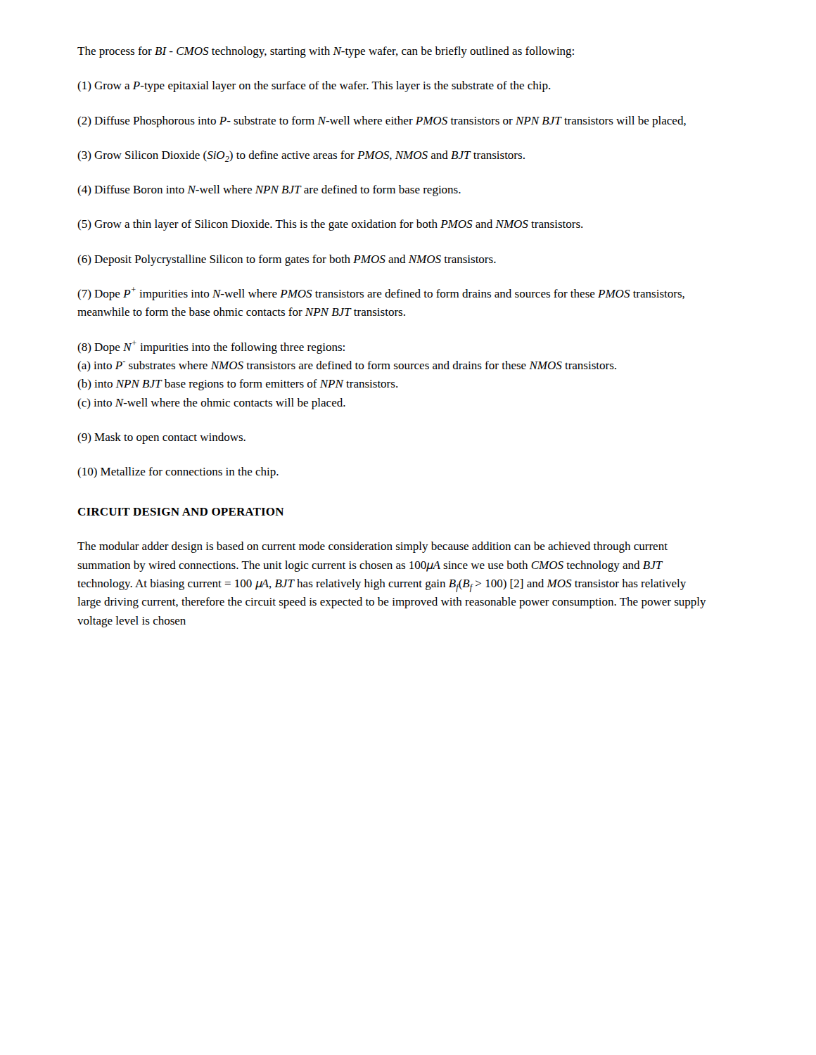The process for BI - CMOS technology, starting with N-type wafer, can be briefly outlined as following:
(1) Grow a P-type epitaxial layer on the surface of the wafer. This layer is the substrate of the chip.
(2) Diffuse Phosphorous into P- substrate to form N-well where either PMOS transistors or NPN BJT transistors will be placed,
(3) Grow Silicon Dioxide (SiO2) to define active areas for PMOS, NMOS and BJT transistors.
(4) Diffuse Boron into N-well where NPN BJT are defined to form base regions.
(5) Grow a thin layer of Silicon Dioxide. This is the gate oxidation for both PMOS and NMOS transistors.
(6) Deposit Polycrystalline Silicon to form gates for both PMOS and NMOS transistors.
(7) Dope P+ impurities into N-well where PMOS transistors are defined to form drains and sources for these PMOS transistors, meanwhile to form the base ohmic contacts for NPN BJT transistors.
(8) Dope N+ impurities into the following three regions:
(a) into P- substrates where NMOS transistors are defined to form sources and drains for these NMOS transistors.
(b) into NPN BJT base regions to form emitters of NPN transistors.
(c) into N-well where the ohmic contacts will be placed.
(9) Mask to open contact windows.
(10) Metallize for connections in the chip.
CIRCUIT DESIGN AND OPERATION
The modular adder design is based on current mode consideration simply because addition can be achieved through current summation by wired connections. The unit logic current is chosen as 100𝜇A since we use both CMOS technology and BJT technology. At biasing current = 100 𝜇A, BJT has relatively high current gain Bf(Bf > 100) [2] and MOS transistor has relatively large driving current, therefore the circuit speed is expected to be improved with reasonable power consumption. The power supply voltage level is chosen